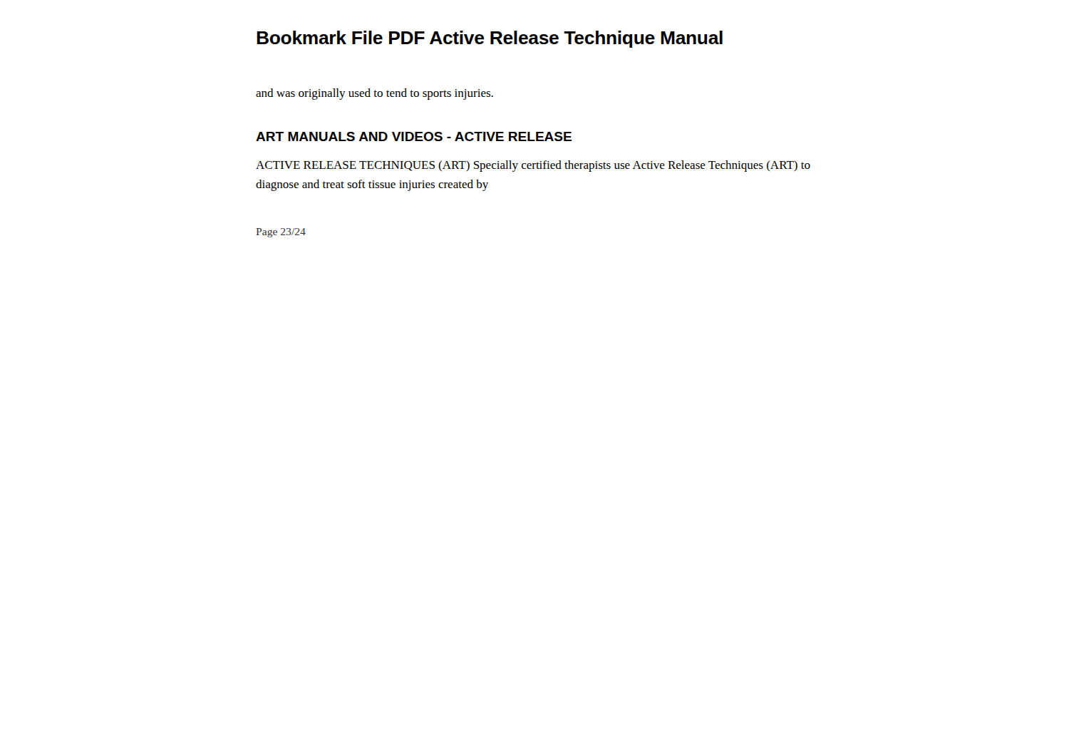Bookmark File PDF Active Release Technique Manual
and was originally used to tend to sports injuries.
ART Manuals and Videos - Active Release
ACTIVE RELEASE TECHNIQUES (ART) Specially certified therapists use Active Release Techniques (ART) to diagnose and treat soft tissue injuries created by
Page 23/24